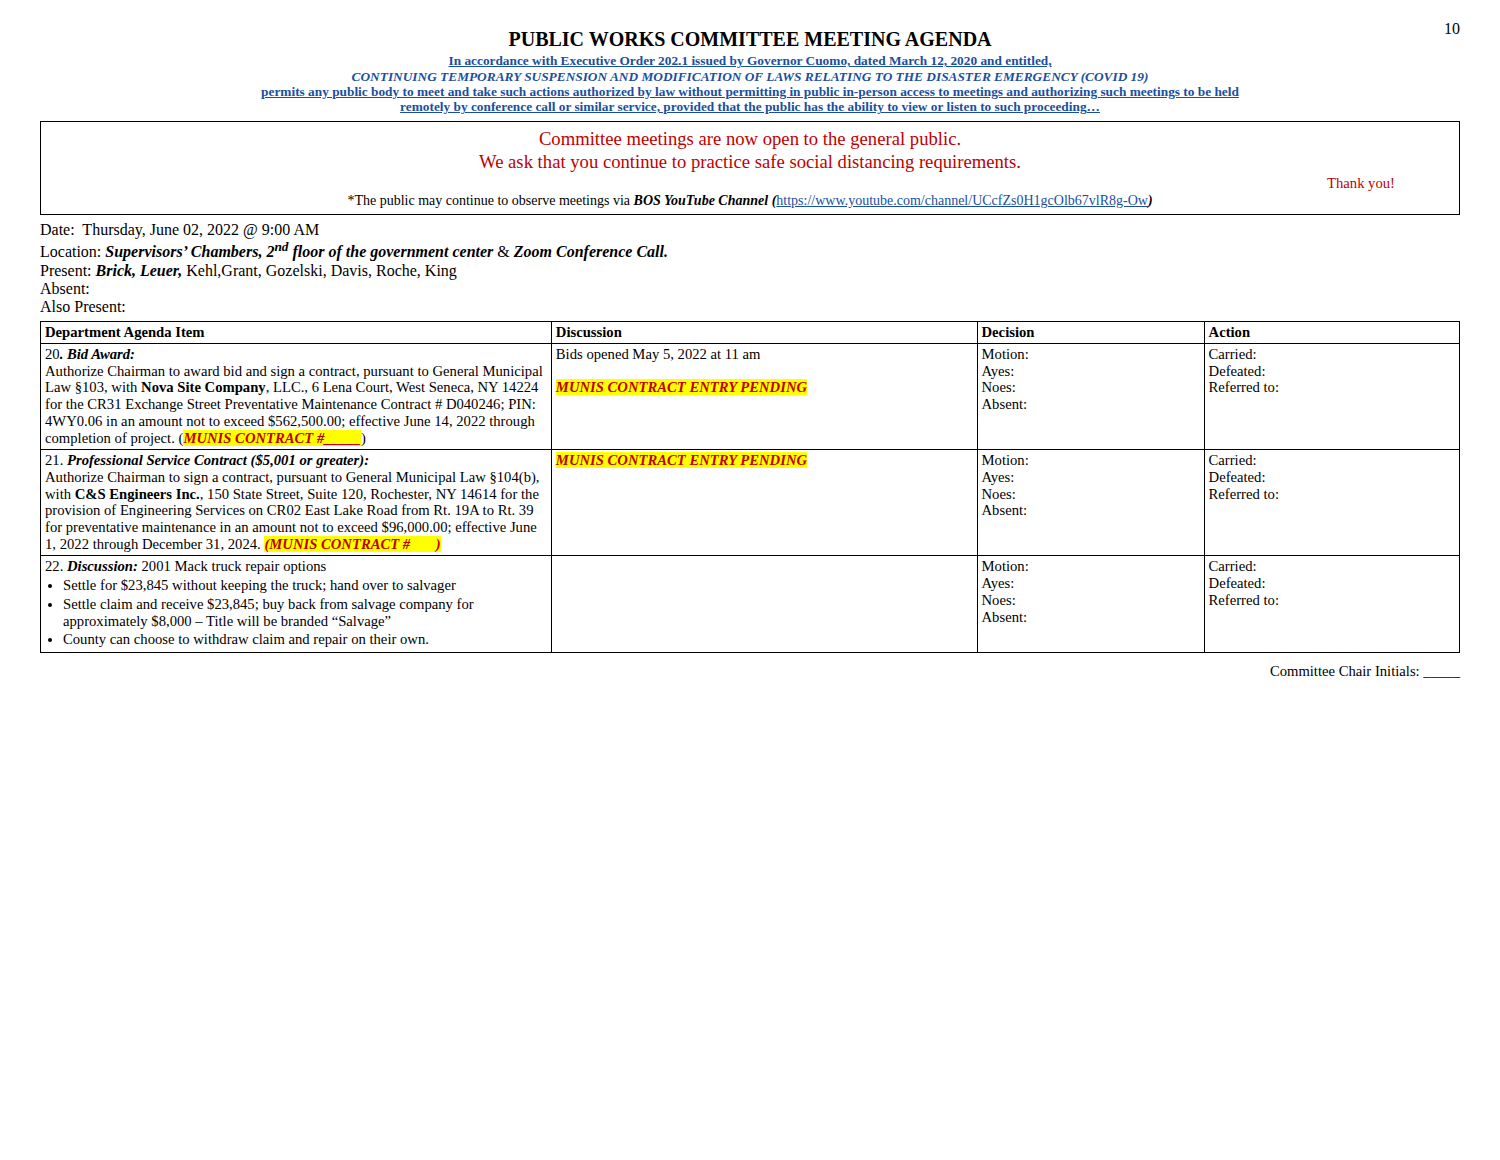10
PUBLIC WORKS COMMITTEE MEETING AGENDA
In accordance with Executive Order 202.1 issued by Governor Cuomo, dated March 12, 2020 and entitled,
CONTINUING TEMPORARY SUSPENSION AND MODIFICATION OF LAWS RELATING TO THE DISASTER EMERGENCY (COVID 19)
permits any public body to meet and take such actions authorized by law without permitting in public in-person access to meetings and authorizing such meetings to be held
remotely by conference call or similar service, provided that the public has the ability to view or listen to such proceeding…
Committee meetings are now open to the general public.
We ask that you continue to practice safe social distancing requirements.
Thank you!
*The public may continue to observe meetings via BOS YouTube Channel (https://www.youtube.com/channel/UCcfZs0H1gcOlb67vlR8g-Ow)
Date: Thursday, June 02, 2022 @ 9:00 AM
Location: Supervisors’ Chambers, 2nd floor of the government center & Zoom Conference Call.
Present: Brick, Leuer, Kehl,Grant, Gozelski, Davis, Roche, King
Absent:
Also Present:
| Department Agenda Item | Discussion | Decision | Action |
| --- | --- | --- | --- |
| 20 . Bid Award: Authorize Chairman to award bid and sign a contract, pursuant to General Municipal Law §103, with Nova Site Company , LLC., 6 Lena Court, West Seneca, NY 14224 for the CR31 Exchange Street Preventative Maintenance Contract # D040246; PIN: 4WY0.06 in an amount not to exceed $562,500.00; effective June 14, 2022 through completion of project. ( MUNIS CONTRACT #_____ ) | Bids opened May 5, 2022 at 11 am MUNIS CONTRACT ENTRY PENDING | Motion: Ayes: Noes: Absent: | Carried: Defeated: Referred to: |
| 21. Professional Service Contract ($5,001 or greater): Authorize Chairman to sign a contract, pursuant to General Municipal Law §104(b), with C&S Engineers Inc. , 150 State Street, Suite 120, Rochester, NY 14614 for the provision of Engineering Services on CR02 East Lake Road from Rt. 19A to Rt. 39 for preventative maintenance in an amount not to exceed $96,000.00; effective June 1, 2022 through December 31, 2024. (MUNIS CONTRACT # ) | MUNIS CONTRACT ENTRY PENDING | Motion: Ayes: Noes: Absent: | Carried: Defeated: Referred to: |
| 22. Discussion: 2001 Mack truck repair options Settle for $23,845 without keeping the truck; hand over to salvager Settle claim and receive $23,845; buy back from salvage company for approximately $8,000 – Title will be branded “Salvage” County can choose to withdraw claim and repair on their own. | | Motion: Ayes: Noes: Absent: | Carried: Defeated: Referred to: |
Committee Chair Initials: _____